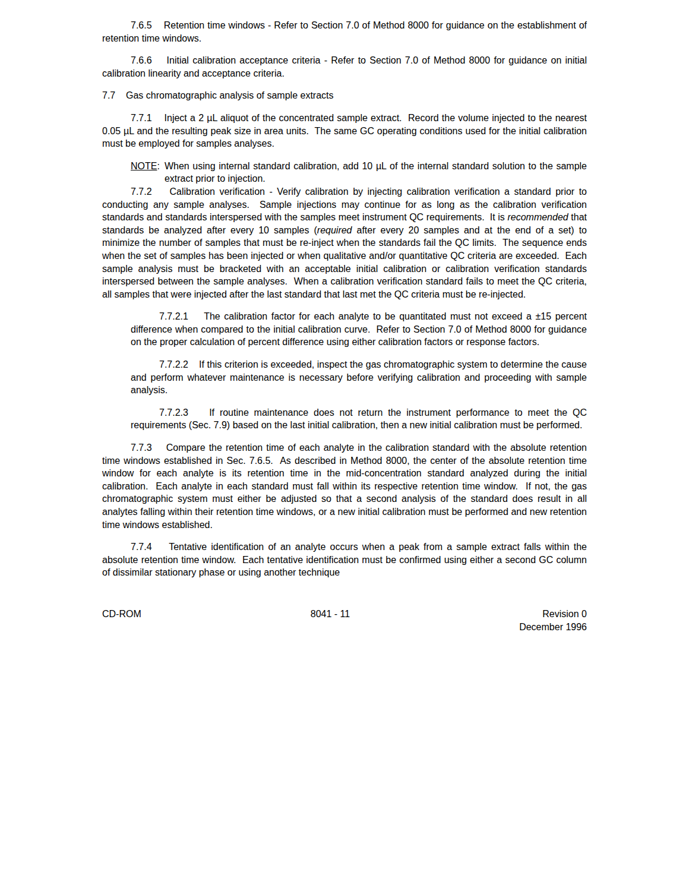7.6.5 Retention time windows - Refer to Section 7.0 of Method 8000 for guidance on the establishment of retention time windows.
7.6.6 Initial calibration acceptance criteria - Refer to Section 7.0 of Method 8000 for guidance on initial calibration linearity and acceptance criteria.
7.7 Gas chromatographic analysis of sample extracts
7.7.1 Inject a 2 µL aliquot of the concentrated sample extract. Record the volume injected to the nearest 0.05 µL and the resulting peak size in area units. The same GC operating conditions used for the initial calibration must be employed for samples analyses.
NOTE: When using internal standard calibration, add 10 µL of the internal standard solution to the sample extract prior to injection.
7.7.2 Calibration verification - Verify calibration by injecting calibration verification a standard prior to conducting any sample analyses. Sample injections may continue for as long as the calibration verification standards and standards interspersed with the samples meet instrument QC requirements. It is recommended that standards be analyzed after every 10 samples (required after every 20 samples and at the end of a set) to minimize the number of samples that must be re-inject when the standards fail the QC limits. The sequence ends when the set of samples has been injected or when qualitative and/or quantitative QC criteria are exceeded. Each sample analysis must be bracketed with an acceptable initial calibration or calibration verification standards interspersed between the sample analyses. When a calibration verification standard fails to meet the QC criteria, all samples that were injected after the last standard that last met the QC criteria must be re-injected.
7.7.2.1 The calibration factor for each analyte to be quantitated must not exceed a ±15 percent difference when compared to the initial calibration curve. Refer to Section 7.0 of Method 8000 for guidance on the proper calculation of percent difference using either calibration factors or response factors.
7.7.2.2 If this criterion is exceeded, inspect the gas chromatographic system to determine the cause and perform whatever maintenance is necessary before verifying calibration and proceeding with sample analysis.
7.7.2.3 If routine maintenance does not return the instrument performance to meet the QC requirements (Sec. 7.9) based on the last initial calibration, then a new initial calibration must be performed.
7.7.3 Compare the retention time of each analyte in the calibration standard with the absolute retention time windows established in Sec. 7.6.5. As described in Method 8000, the center of the absolute retention time window for each analyte is its retention time in the mid-concentration standard analyzed during the initial calibration. Each analyte in each standard must fall within its respective retention time window. If not, the gas chromatographic system must either be adjusted so that a second analysis of the standard does result in all analytes falling within their retention time windows, or a new initial calibration must be performed and new retention time windows established.
7.7.4 Tentative identification of an analyte occurs when a peak from a sample extract falls within the absolute retention time window. Each tentative identification must be confirmed using either a second GC column of dissimilar stationary phase or using another technique
CD-ROM
8041 - 11
Revision 0
December 1996